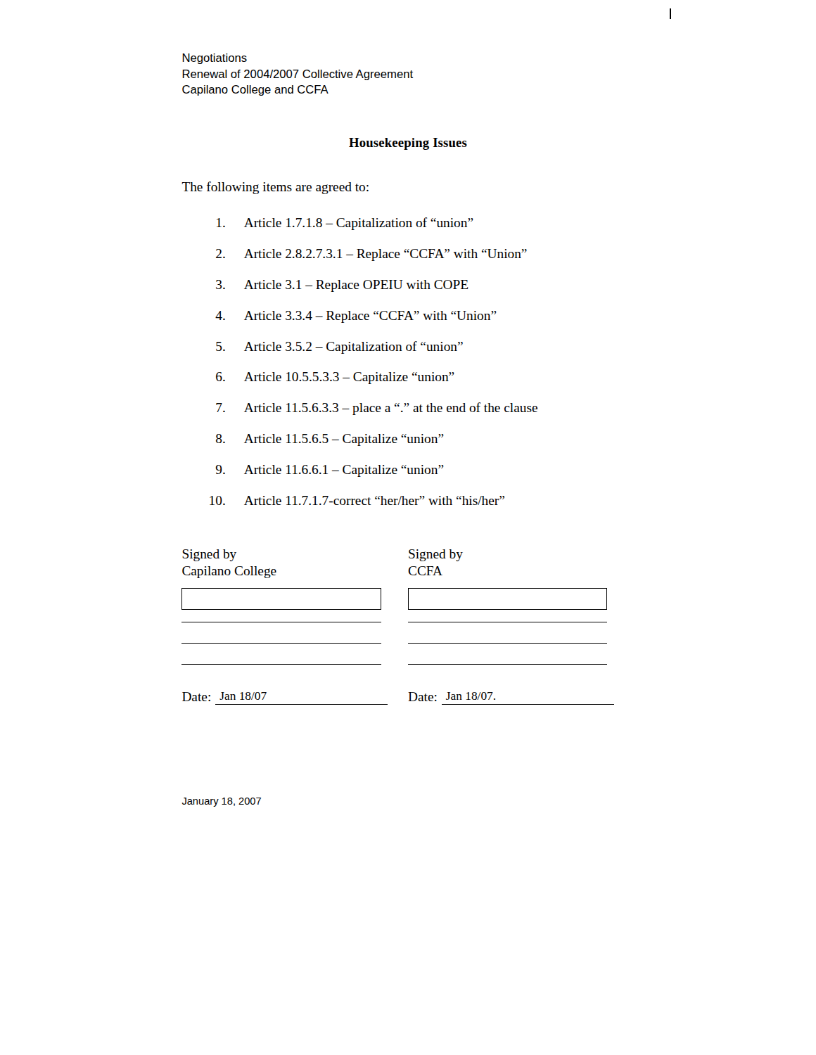Negotiations
Renewal of 2004/2007 Collective Agreement
Capilano College and CCFA
Housekeeping Issues
The following items are agreed to:
Article 1.7.1.8 – Capitalization of “union”
Article 2.8.2.7.3.1 – Replace “CCFA” with “Union”
Article 3.1 – Replace OPEIU with COPE
Article 3.3.4 – Replace “CCFA” with “Union”
Article 3.5.2 – Capitalization of “union”
Article 10.5.5.3.3 – Capitalize “union”
Article 11.5.6.3.3 – place a “.” at the end of the clause
Article 11.5.6.5 – Capitalize “union”
Article 11.6.6.1 – Capitalize “union”
Article 11.7.1.7-correct “her/her” with “his/her”
| Signed by Capilano College Date: Jan 18/07 | Signed by CCFA Date: Jan 18/07. |
January 18, 2007